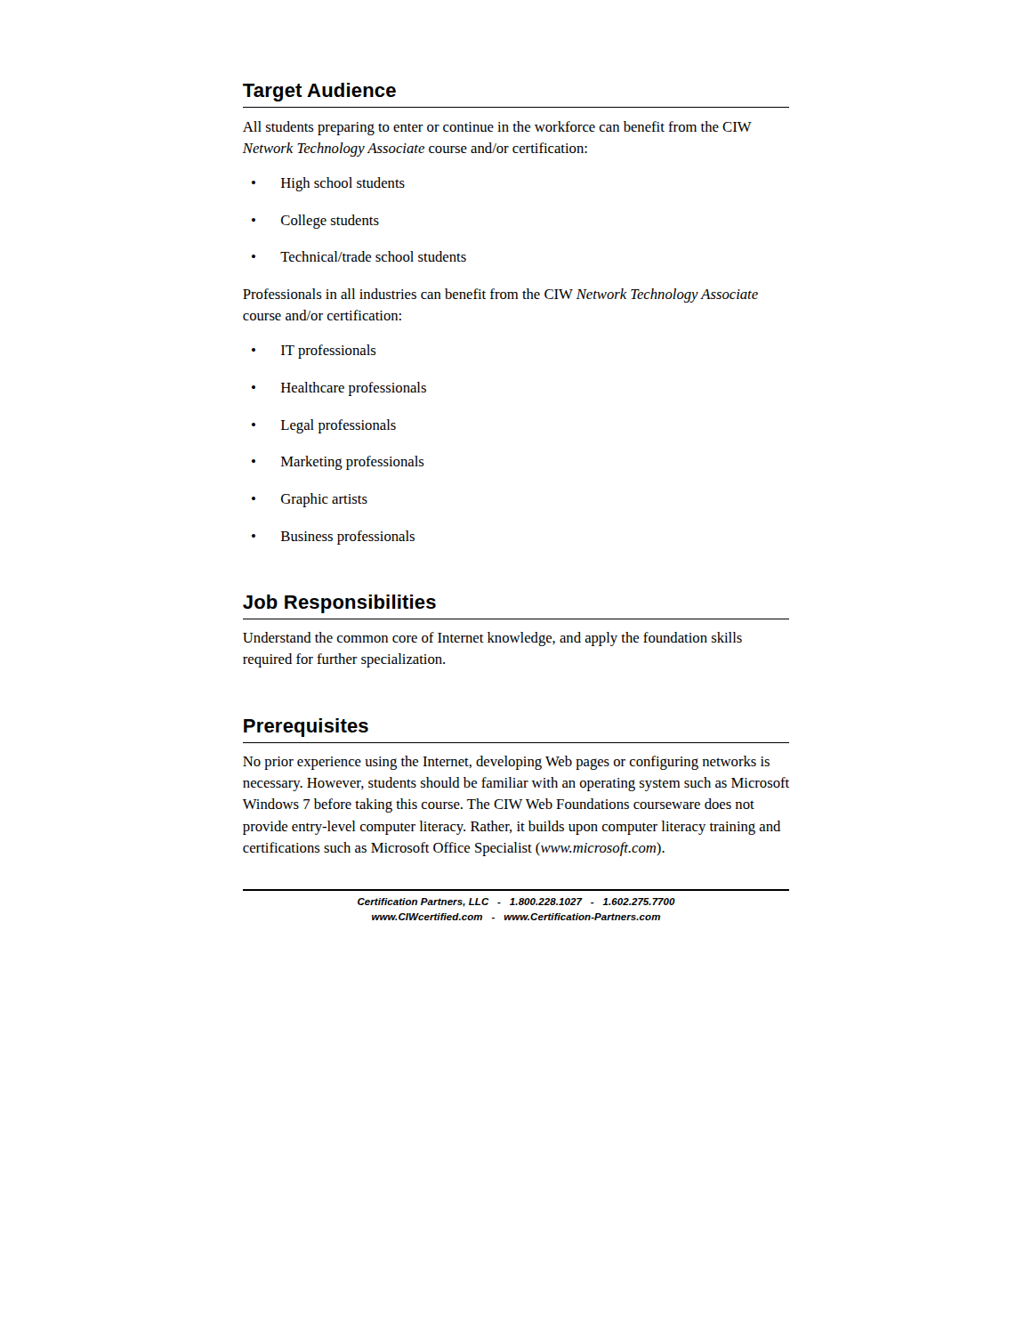Target Audience
All students preparing to enter or continue in the workforce can benefit from the CIW Network Technology Associate course and/or certification:
High school students
College students
Technical/trade school students
Professionals in all industries can benefit from the CIW Network Technology Associate course and/or certification:
IT professionals
Healthcare professionals
Legal professionals
Marketing professionals
Graphic artists
Business professionals
Job Responsibilities
Understand the common core of Internet knowledge, and apply the foundation skills required for further specialization.
Prerequisites
No prior experience using the Internet, developing Web pages or configuring networks is necessary. However, students should be familiar with an operating system such as Microsoft Windows 7 before taking this course. The CIW Web Foundations courseware does not provide entry-level computer literacy. Rather, it builds upon computer literacy training and certifications such as Microsoft Office Specialist (www.microsoft.com).
Certification Partners, LLC - 1.800.228.1027 - 1.602.275.7700
www.CIWcertified.com - www.Certification-Partners.com